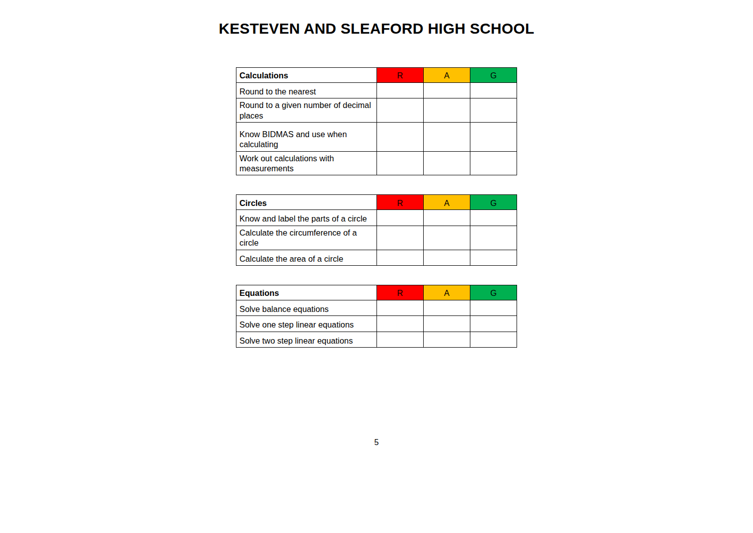KESTEVEN AND SLEAFORD HIGH SCHOOL
| Calculations | R | A | G |
| --- | --- | --- | --- |
| Round to the nearest | | | |
| Round to a given number of decimal places | | | |
| Know BIDMAS and use when calculating | | | |
| Work out calculations with measurements | | | |
| Circles | R | A | G |
| --- | --- | --- | --- |
| Know and label the parts of a circle | | | |
| Calculate the circumference of a circle | | | |
| Calculate the area of a circle | | | |
| Equations | R | A | G |
| --- | --- | --- | --- |
| Solve balance equations | | | |
| Solve one step linear equations | | | |
| Solve two step linear equations | | | |
5